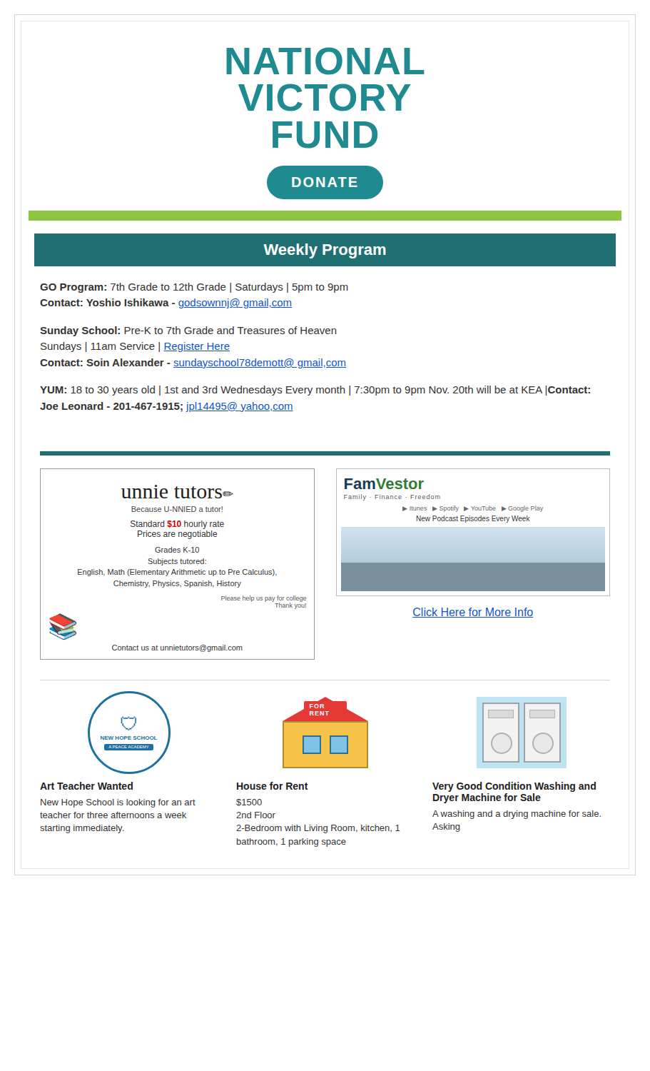National Victory Fund
DONATE
Weekly Program
GO Program: 7th Grade to 12th Grade | Saturdays | 5pm to 9pm
Contact: Yoshio Ishikawa - godsownnj@ gmail,com
Sunday School: Pre-K to 7th Grade and Treasures of Heaven
Sundays | 11am Service | Register Here
Contact: Soin Alexander - sundayschool78demott@ gmail,com
YUM: 18 to 30 years old | 1st and 3rd Wednesdays Every month | 7:30pm to 9pm Nov. 20th will be at KEA |Contact: Joe Leonard - 201-467-1915; jpl14495@ yahoo,com
unnie tutors✏
Because U-NNIED a tutor!
Standard $10 hourly rate
Prices are negotiable
Grades K-10
Subjects tutored:
English, Math (Elementary Arithmetic up to Pre Calculus),
Chemistry, Physics, Spanish, History
Please help us pay for college
Thank you!
📚
Contact us at unnietutors@gmail.com
Fam Vestor
Family · Finance · Freedom
▶ Itunes ▶ Spotify ▶ YouTube ▶ Google Play
New Podcast Episodes Every Week
Click Here for More Info
🛡
NEW HOPE SCHOOL
A PEACE ACADEMY
Art Teacher Wanted
New Hope School is looking for an art teacher for three afternoons a week starting immediately.
FOR RENT
House for Rent
$1500
2nd Floor
2-Bedroom with Living Room, kitchen, 1 bathroom, 1 parking space
Very Good Condition Washing and Dryer Machine for Sale
A washing and a drying machine for sale. Asking